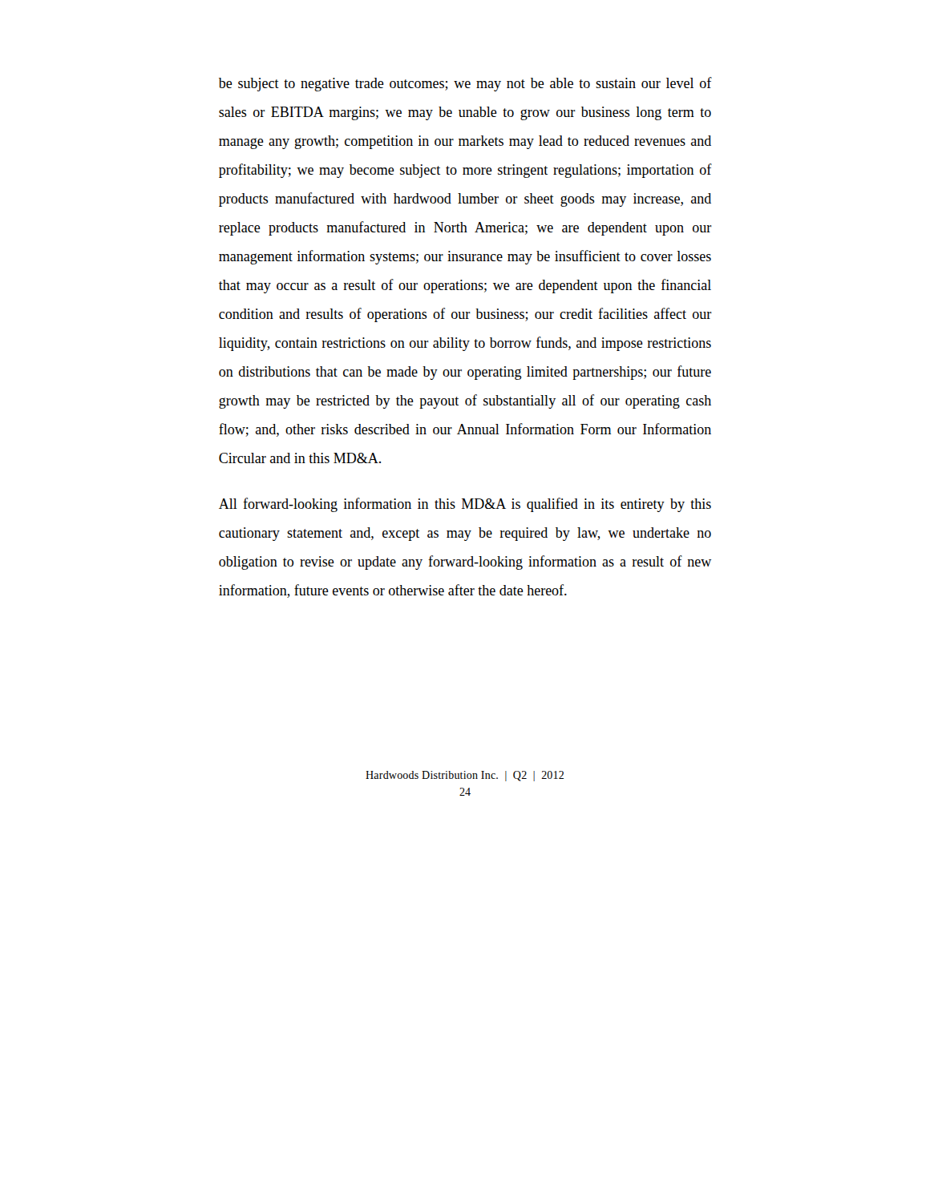be subject to negative trade outcomes; we may not be able to sustain our level of sales or EBITDA margins; we may be unable to grow our business long term to manage any growth; competition in our markets may lead to reduced revenues and profitability; we may become subject to more stringent regulations; importation of products manufactured with hardwood lumber or sheet goods may increase, and replace products manufactured in North America; we are dependent upon our management information systems; our insurance may be insufficient to cover losses that may occur as a result of our operations; we are dependent upon the financial condition and results of operations of our business; our credit facilities affect our liquidity, contain restrictions on our ability to borrow funds, and impose restrictions on distributions that can be made by our operating limited partnerships; our future growth may be restricted by the payout of substantially all of our operating cash flow; and, other risks described in our Annual Information Form our Information Circular and in this MD&A.
All forward-looking information in this MD&A is qualified in its entirety by this cautionary statement and, except as may be required by law, we undertake no obligation to revise or update any forward-looking information as a result of new information, future events or otherwise after the date hereof.
Hardwoods Distribution Inc. | Q2 | 2012
24